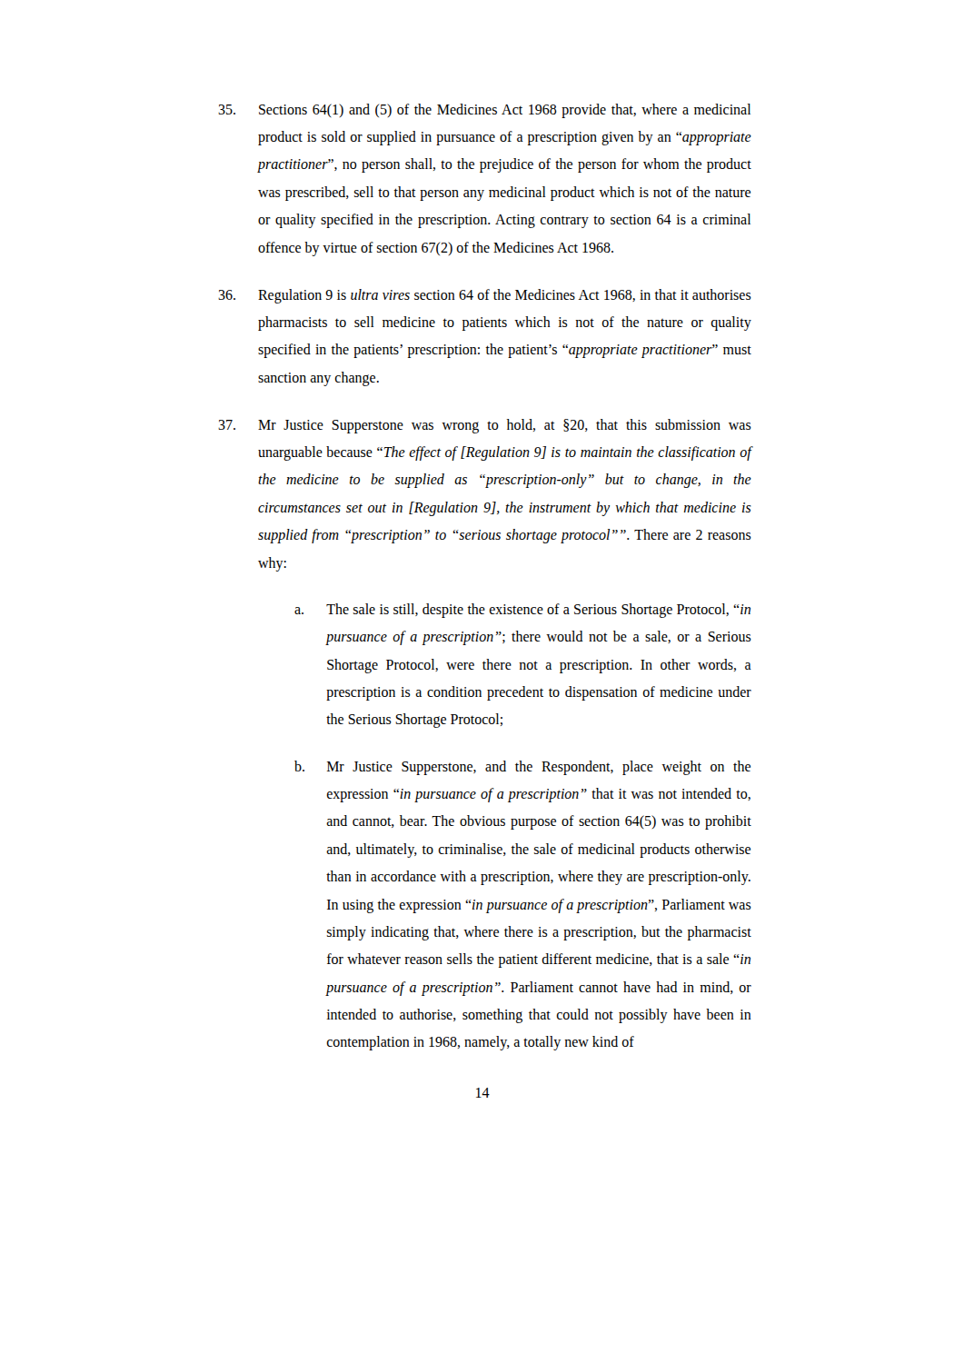Sections 64(1) and (5) of the Medicines Act 1968 provide that, where a medicinal product is sold or supplied in pursuance of a prescription given by an “appropriate practitioner”, no person shall, to the prejudice of the person for whom the product was prescribed, sell to that person any medicinal product which is not of the nature or quality specified in the prescription. Acting contrary to section 64 is a criminal offence by virtue of section 67(2) of the Medicines Act 1968.
Regulation 9 is ultra vires section 64 of the Medicines Act 1968, in that it authorises pharmacists to sell medicine to patients which is not of the nature or quality specified in the patients’ prescription: the patient’s “appropriate practitioner” must sanction any change.
Mr Justice Supperstone was wrong to hold, at §20, that this submission was unarguable because “The effect of [Regulation 9] is to maintain the classification of the medicine to be supplied as “prescription-only” but to change, in the circumstances set out in [Regulation 9], the instrument by which that medicine is supplied from “prescription” to “serious shortage protocol””. There are 2 reasons why:
The sale is still, despite the existence of a Serious Shortage Protocol, “in pursuance of a prescription”; there would not be a sale, or a Serious Shortage Protocol, were there not a prescription. In other words, a prescription is a condition precedent to dispensation of medicine under the Serious Shortage Protocol;
Mr Justice Supperstone, and the Respondent, place weight on the expression “in pursuance of a prescription” that it was not intended to, and cannot, bear. The obvious purpose of section 64(5) was to prohibit and, ultimately, to criminalise, the sale of medicinal products otherwise than in accordance with a prescription, where they are prescription-only. In using the expression “in pursuance of a prescription”, Parliament was simply indicating that, where there is a prescription, but the pharmacist for whatever reason sells the patient different medicine, that is a sale “in pursuance of a prescription”. Parliament cannot have had in mind, or intended to authorise, something that could not possibly have been in contemplation in 1968, namely, a totally new kind of
14